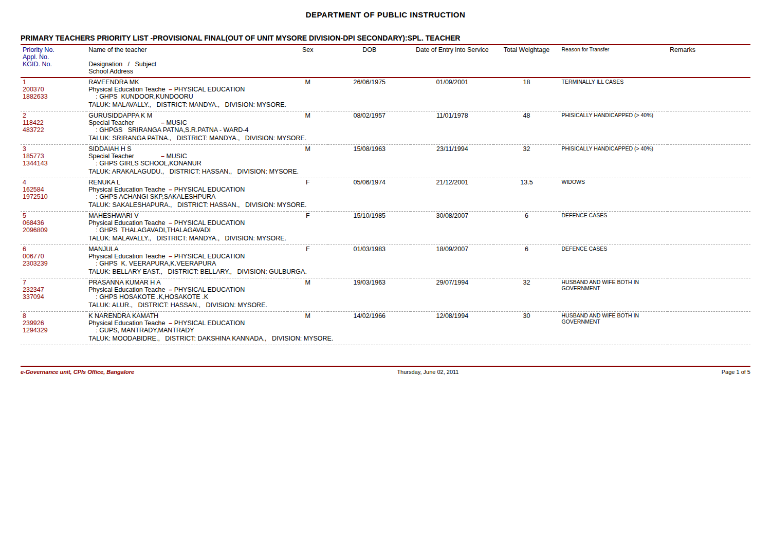DEPARTMENT OF PUBLIC INSTRUCTION
PRIMARY TEACHERS PRIORITY LIST -PROVISIONAL FINAL(OUT OF UNIT MYSORE DIVISION-DPI SECONDARY):SPL. TEACHER
| Priority No. Appl. No. KGID. No. | Name of the teacher Designation / Subject School Address | Sex | DOB | Date of Entry into Service | Total Weightage | Reason for Transfer | Remarks |
| --- | --- | --- | --- | --- | --- | --- | --- |
| 1 200370 1882633 | RAVEENDRA MK Physical Education Teache – PHYSICAL EDUCATION : GHPS KUNDOOR,KUNDOORU | M | 26/06/1975 | 01/09/2001 | 18 | TERMINALLY ILL CASES | |
| | TALUK: MALAVALLY., DISTRICT: MANDYA., DIVISION: MYSORE. |
| 2 118422 483722 | GURUSIDDAPPA K M Special Teacher – MUSIC : GHPGS SRIRANGA PATNA,S.R.PATNA - WARD-4 | M | 08/02/1957 | 11/01/1978 | 48 | PHISICALLY HANDICAPPED (> 40%) | |
| | TALUK: SRIRANGA PATNA., DISTRICT: MANDYA., DIVISION: MYSORE. |
| 3 185773 1344143 | SIDDAIAH H S Special Teacher – MUSIC : GHPS GIRLS SCHOOL,KONANUR | M | 15/08/1963 | 23/11/1994 | 32 | PHISICALLY HANDICAPPED (> 40%) | |
| | TALUK: ARAKALAGUDU., DISTRICT: HASSAN., DIVISION: MYSORE. |
| 4 162584 1972510 | RENUKA L Physical Education Teache – PHYSICAL EDUCATION : GHPS ACHANGI SKP,SAKALESHPURA | F | 05/06/1974 | 21/12/2001 | 13.5 | WIDOWS | |
| | TALUK: SAKALESHAPURA., DISTRICT: HASSAN., DIVISION: MYSORE. |
| 5 068436 2096809 | MAHESHWARI V Physical Education Teache – PHYSICAL EDUCATION : GHPS THALAGAVADI,THALAGAVADI | F | 15/10/1985 | 30/08/2007 | 6 | DEFENCE CASES | |
| | TALUK: MALAVALLY., DISTRICT: MANDYA., DIVISION: MYSORE. |
| 6 006770 2303239 | MANJULA Physical Education Teache – PHYSICAL EDUCATION : GHPS K. VEERAPURA,K.VEERAPURA | F | 01/03/1983 | 18/09/2007 | 6 | DEFENCE CASES | |
| | TALUK: BELLARY EAST., DISTRICT: BELLARY., DIVISION: GULBURGA. |
| 7 232347 337094 | PRASANNA KUMAR H A Physical Education Teache – PHYSICAL EDUCATION : GHPS HOSAKOTE .K,HOSAKOTE .K | M | 19/03/1963 | 29/07/1994 | 32 | HUSBAND AND WIFE BOTH IN GOVERNMENT | |
| | TALUK: ALUR., DISTRICT: HASSAN., DIVISION: MYSORE. |
| 8 239926 1294329 | K NARENDRA KAMATH Physical Education Teache – PHYSICAL EDUCATION : GUPS, MANTRADY,MANTRADY | M | 14/02/1966 | 12/08/1994 | 30 | HUSBAND AND WIFE BOTH IN GOVERNMENT | |
| | TALUK: MOODABIDRE., DISTRICT: DAKSHINA KANNADA., DIVISION: MYSORE. |
e-Governance unit, CPIs Office, Bangalore
Thursday, June 02, 2011
Page 1 of 5